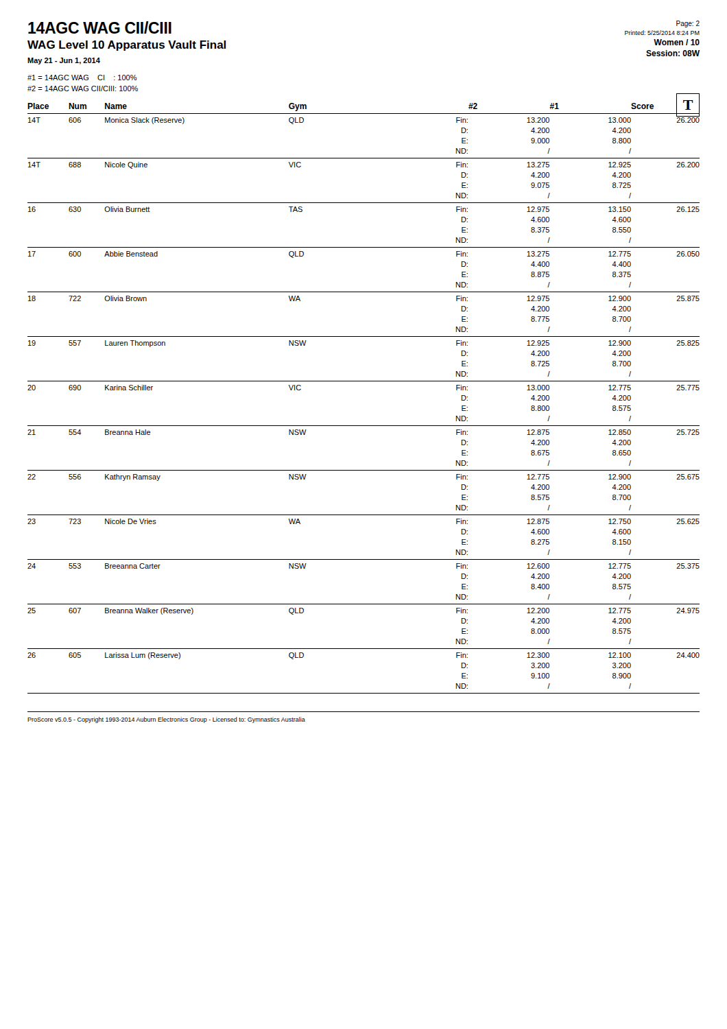Page: 2
Printed: 5/25/2014 8:24 PM
Women / 10
Session: 08W
14AGC WAG CII/CIII
WAG Level 10 Apparatus Vault Final
May 21 - Jun 1, 2014
#1 = 14AGC WAG CI : 100%
#2 = 14AGC WAG CII/CIII: 100%
T
| Place | Num | Name | Gym | | #2 | #1 | Score |
| --- | --- | --- | --- | --- | --- | --- | --- |
| 14T | 606 | Monica Slack (Reserve) | QLD | Fin: | 13.200 | 13.000 | 26.200 |
| | | | | D: | 4.200 | 4.200 | |
| | | | | E: | 9.000 | 8.800 | |
| | | | | ND: | / | / | |
| 14T | 688 | Nicole Quine | VIC | Fin: | 13.275 | 12.925 | 26.200 |
| | | | | D: | 4.200 | 4.200 | |
| | | | | E: | 9.075 | 8.725 | |
| | | | | ND: | / | / | |
| 16 | 630 | Olivia Burnett | TAS | Fin: | 12.975 | 13.150 | 26.125 |
| | | | | D: | 4.600 | 4.600 | |
| | | | | E: | 8.375 | 8.550 | |
| | | | | ND: | / | / | |
| 17 | 600 | Abbie Benstead | QLD | Fin: | 13.275 | 12.775 | 26.050 |
| | | | | D: | 4.400 | 4.400 | |
| | | | | E: | 8.875 | 8.375 | |
| | | | | ND: | / | / | |
| 18 | 722 | Olivia Brown | WA | Fin: | 12.975 | 12.900 | 25.875 |
| | | | | D: | 4.200 | 4.200 | |
| | | | | E: | 8.775 | 8.700 | |
| | | | | ND: | / | / | |
| 19 | 557 | Lauren Thompson | NSW | Fin: | 12.925 | 12.900 | 25.825 |
| | | | | D: | 4.200 | 4.200 | |
| | | | | E: | 8.725 | 8.700 | |
| | | | | ND: | / | / | |
| 20 | 690 | Karina Schiller | VIC | Fin: | 13.000 | 12.775 | 25.775 |
| | | | | D: | 4.200 | 4.200 | |
| | | | | E: | 8.800 | 8.575 | |
| | | | | ND: | / | / | |
| 21 | 554 | Breanna Hale | NSW | Fin: | 12.875 | 12.850 | 25.725 |
| | | | | D: | 4.200 | 4.200 | |
| | | | | E: | 8.675 | 8.650 | |
| | | | | ND: | / | / | |
| 22 | 556 | Kathryn Ramsay | NSW | Fin: | 12.775 | 12.900 | 25.675 |
| | | | | D: | 4.200 | 4.200 | |
| | | | | E: | 8.575 | 8.700 | |
| | | | | ND: | / | / | |
| 23 | 723 | Nicole De Vries | WA | Fin: | 12.875 | 12.750 | 25.625 |
| | | | | D: | 4.600 | 4.600 | |
| | | | | E: | 8.275 | 8.150 | |
| | | | | ND: | / | / | |
| 24 | 553 | Breeanna Carter | NSW | Fin: | 12.600 | 12.775 | 25.375 |
| | | | | D: | 4.200 | 4.200 | |
| | | | | E: | 8.400 | 8.575 | |
| | | | | ND: | / | / | |
| 25 | 607 | Breanna Walker (Reserve) | QLD | Fin: | 12.200 | 12.775 | 24.975 |
| | | | | D: | 4.200 | 4.200 | |
| | | | | E: | 8.000 | 8.575 | |
| | | | | ND: | / | / | |
| 26 | 605 | Larissa Lum (Reserve) | QLD | Fin: | 12.300 | 12.100 | 24.400 |
| | | | | D: | 3.200 | 3.200 | |
| | | | | E: | 9.100 | 8.900 | |
| | | | | ND: | / | / | |
ProScore v5.0.5 - Copyright 1993-2014 Auburn Electronics Group - Licensed to: Gymnastics Australia